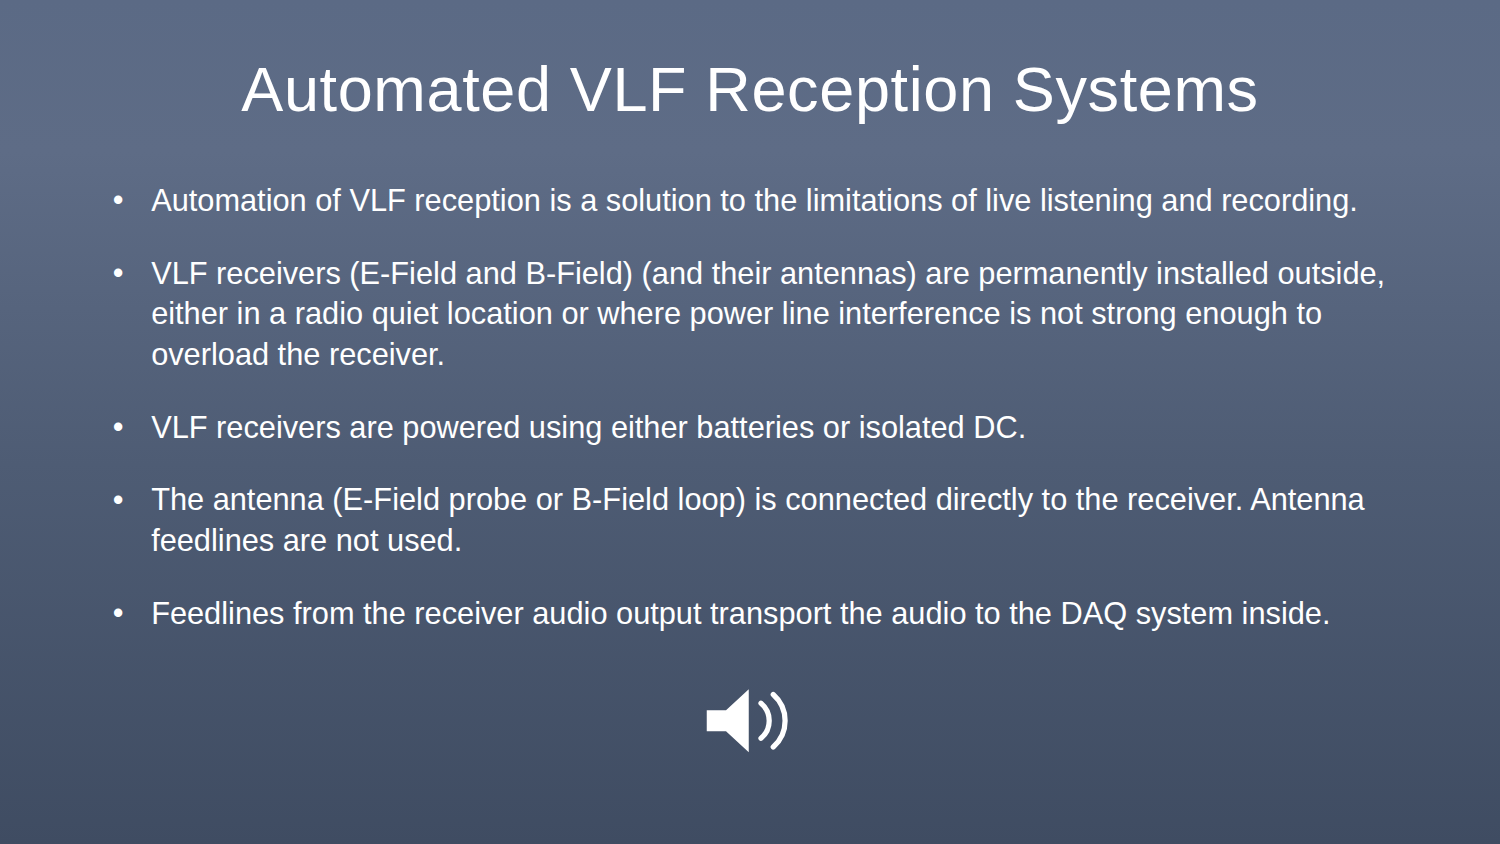Automated VLF Reception Systems
Automation of VLF reception is a solution to the limitations of live listening and recording.
VLF receivers (E-Field and B-Field) (and their antennas) are permanently installed outside, either in a radio quiet location or where power line interference is not strong enough to overload the receiver.
VLF receivers are powered using either batteries or isolated DC.
The antenna (E-Field probe or B-Field loop) is connected directly to the receiver. Antenna feedlines are not used.
Feedlines from the receiver audio output transport the audio to the DAQ system inside.